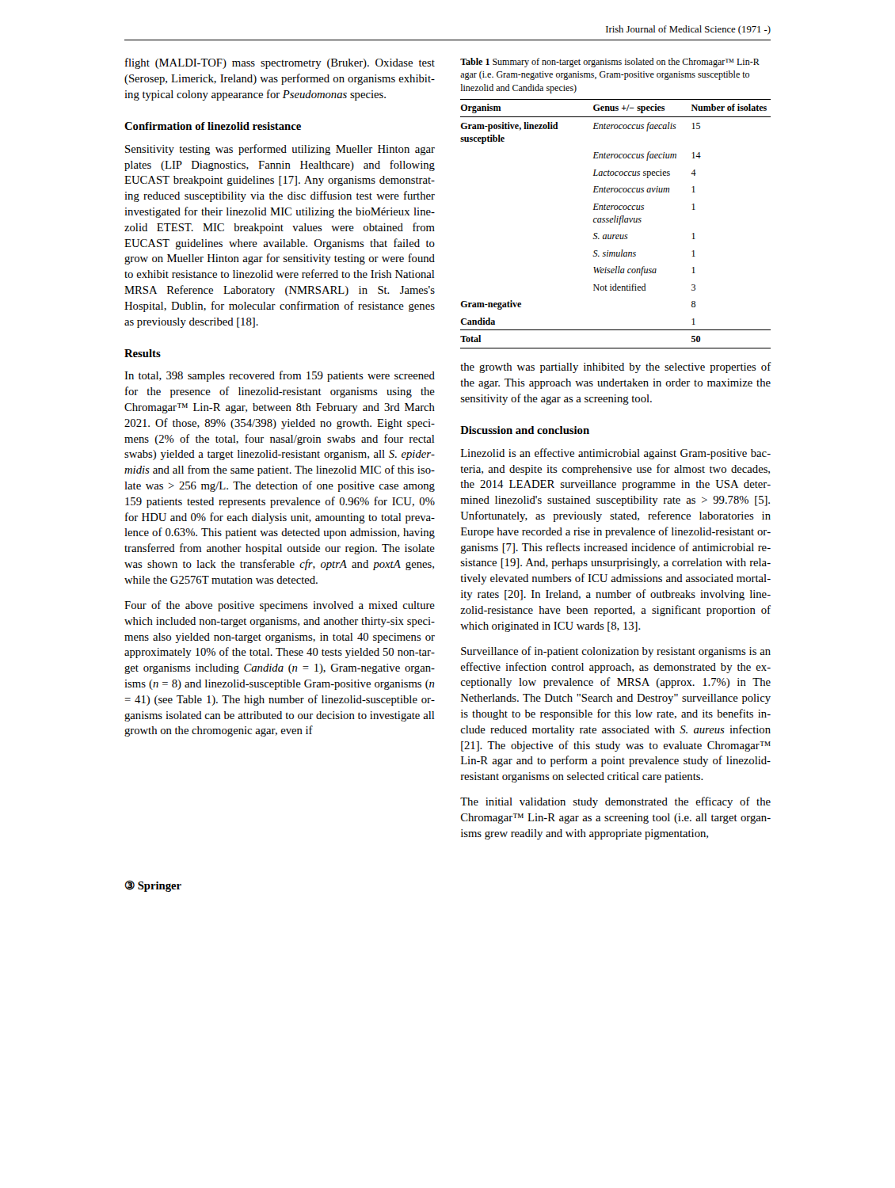Irish Journal of Medical Science (1971 -)
flight (MALDI-TOF) mass spectrometry (Bruker). Oxidase test (Serosep, Limerick, Ireland) was performed on organisms exhibiting typical colony appearance for Pseudomonas species.
Confirmation of linezolid resistance
Sensitivity testing was performed utilizing Mueller Hinton agar plates (LIP Diagnostics, Fannin Healthcare) and following EUCAST breakpoint guidelines [17]. Any organisms demonstrating reduced susceptibility via the disc diffusion test were further investigated for their linezolid MIC utilizing the bioMérieux linezolid ETEST. MIC breakpoint values were obtained from EUCAST guidelines where available. Organisms that failed to grow on Mueller Hinton agar for sensitivity testing or were found to exhibit resistance to linezolid were referred to the Irish National MRSA Reference Laboratory (NMRSARL) in St. James's Hospital, Dublin, for molecular confirmation of resistance genes as previously described [18].
Results
In total, 398 samples recovered from 159 patients were screened for the presence of linezolid-resistant organisms using the Chromagar™ Lin-R agar, between 8th February and 3rd March 2021. Of those, 89% (354/398) yielded no growth. Eight specimens (2% of the total, four nasal/groin swabs and four rectal swabs) yielded a target linezolid-resistant organism, all S. epidermidis and all from the same patient. The linezolid MIC of this isolate was > 256 mg/L. The detection of one positive case among 159 patients tested represents prevalence of 0.96% for ICU, 0% for HDU and 0% for each dialysis unit, amounting to total prevalence of 0.63%. This patient was detected upon admission, having transferred from another hospital outside our region. The isolate was shown to lack the transferable cfr, optrA and poxtA genes, while the G2576T mutation was detected.
Four of the above positive specimens involved a mixed culture which included non-target organisms, and another thirty-six specimens also yielded non-target organisms, in total 40 specimens or approximately 10% of the total. These 40 tests yielded 50 non-target organisms including Candida (n = 1), Gram-negative organisms (n = 8) and linezolid-susceptible Gram-positive organisms (n = 41) (see Table 1). The high number of linezolid-susceptible organisms isolated can be attributed to our decision to investigate all growth on the chromogenic agar, even if
Table 1 Summary of non-target organisms isolated on the Chromagar™ Lin-R agar (i.e. Gram-negative organisms, Gram-positive organisms susceptible to linezolid and Candida species)
| Organism | Genus +/− species | Number of isolates |
| --- | --- | --- |
| Gram-positive, linezolid susceptible | Enterococcus faecalis | 15 |
| | Enterococcus faecium | 14 |
| | Lactococcus species | 4 |
| | Enterococcus avium | 1 |
| | Enterococcus casseliflavus | 1 |
| | S. aureus | 1 |
| | S. simulans | 1 |
| | Weisella confusa | 1 |
| | Not identified | 3 |
| Gram-negative | | 8 |
| Candida | | 1 |
| Total | | 50 |
the growth was partially inhibited by the selective properties of the agar. This approach was undertaken in order to maximize the sensitivity of the agar as a screening tool.
Discussion and conclusion
Linezolid is an effective antimicrobial against Gram-positive bacteria, and despite its comprehensive use for almost two decades, the 2014 LEADER surveillance programme in the USA determined linezolid's sustained susceptibility rate as > 99.78% [5]. Unfortunately, as previously stated, reference laboratories in Europe have recorded a rise in prevalence of linezolid-resistant organisms [7]. This reflects increased incidence of antimicrobial resistance [19]. And, perhaps unsurprisingly, a correlation with relatively elevated numbers of ICU admissions and associated mortality rates [20]. In Ireland, a number of outbreaks involving linezolid-resistance have been reported, a significant proportion of which originated in ICU wards [8, 13].
Surveillance of in-patient colonization by resistant organisms is an effective infection control approach, as demonstrated by the exceptionally low prevalence of MRSA (approx. 1.7%) in The Netherlands. The Dutch "Search and Destroy" surveillance policy is thought to be responsible for this low rate, and its benefits include reduced mortality rate associated with S. aureus infection [21]. The objective of this study was to evaluate Chromagar™ Lin-R agar and to perform a point prevalence study of linezolid-resistant organisms on selected critical care patients.
The initial validation study demonstrated the efficacy of the Chromagar™ Lin-R agar as a screening tool (i.e. all target organisms grew readily and with appropriate pigmentation,
③ Springer